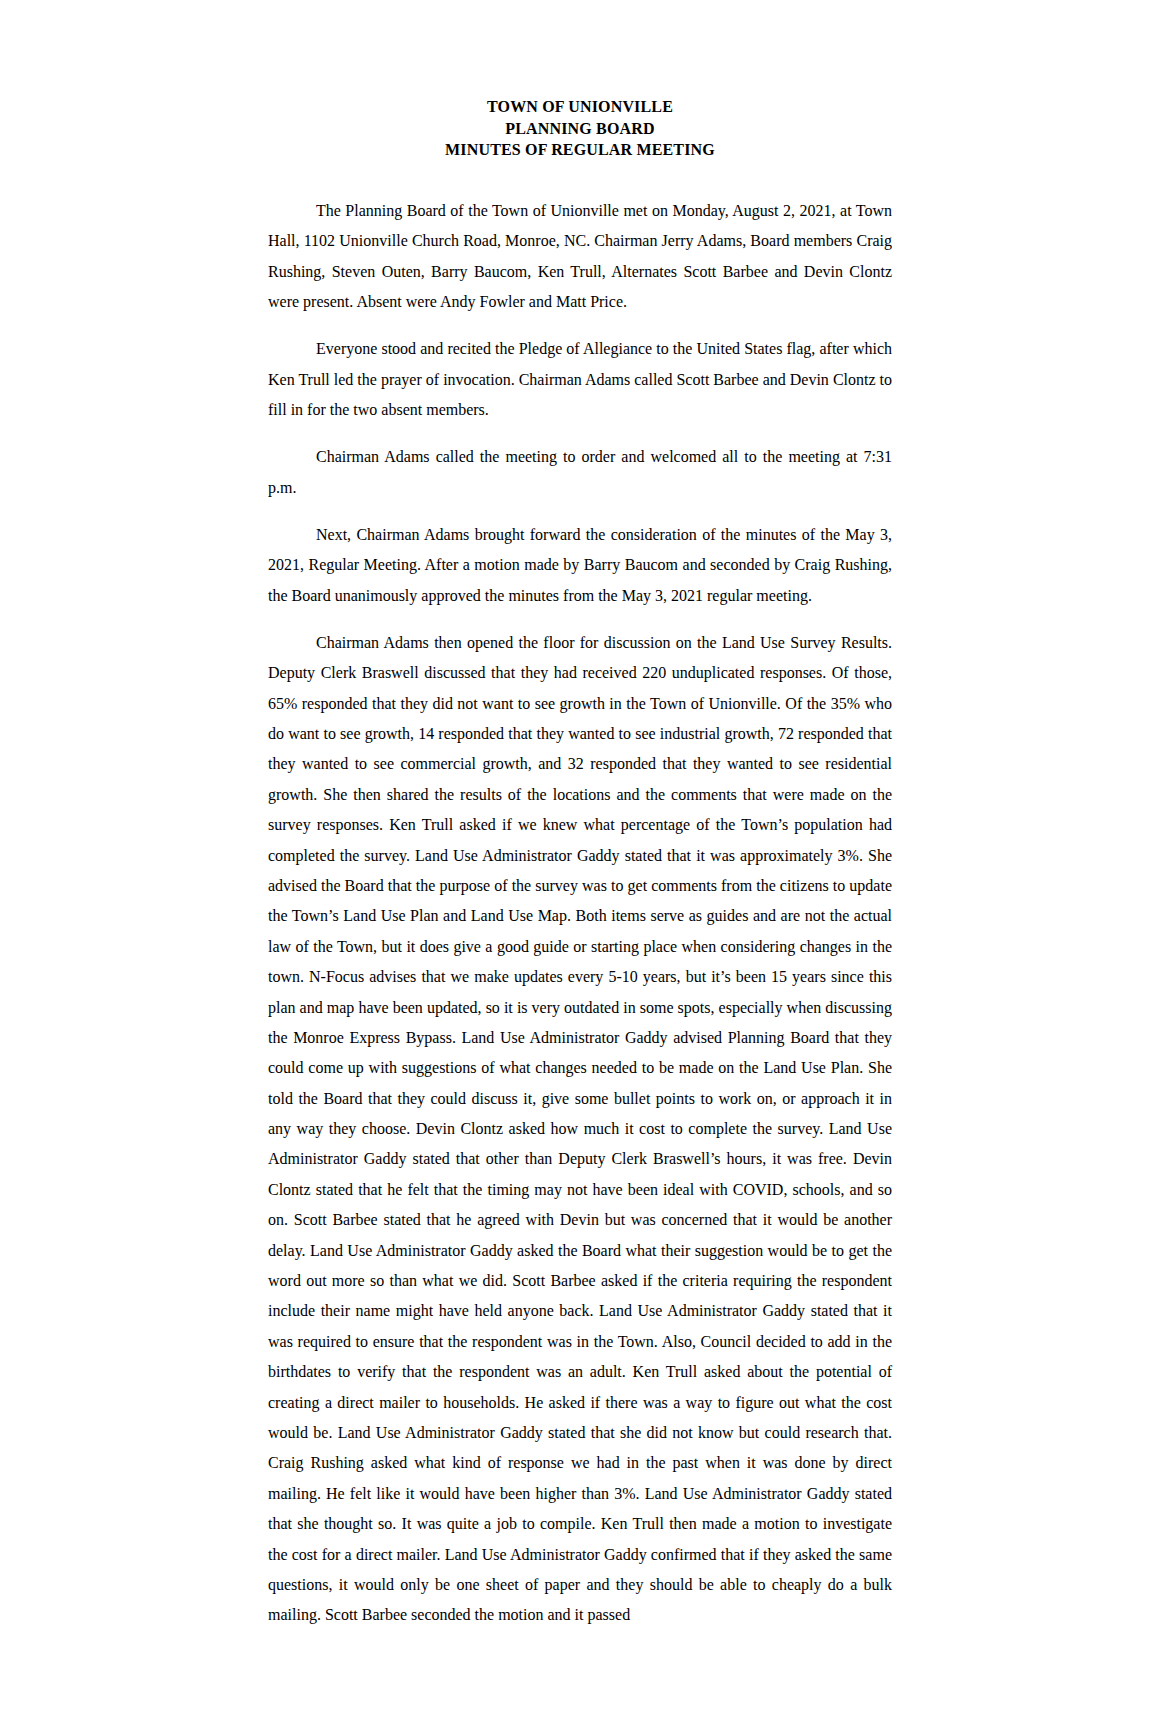TOWN OF UNIONVILLE
PLANNING BOARD
MINUTES OF REGULAR MEETING
The Planning Board of the Town of Unionville met on Monday, August 2, 2021, at Town Hall, 1102 Unionville Church Road, Monroe, NC. Chairman Jerry Adams, Board members Craig Rushing, Steven Outen, Barry Baucom, Ken Trull, Alternates Scott Barbee and Devin Clontz were present. Absent were Andy Fowler and Matt Price.
Everyone stood and recited the Pledge of Allegiance to the United States flag, after which Ken Trull led the prayer of invocation. Chairman Adams called Scott Barbee and Devin Clontz to fill in for the two absent members.
Chairman Adams called the meeting to order and welcomed all to the meeting at 7:31 p.m.
Next, Chairman Adams brought forward the consideration of the minutes of the May 3, 2021, Regular Meeting. After a motion made by Barry Baucom and seconded by Craig Rushing, the Board unanimously approved the minutes from the May 3, 2021 regular meeting.
Chairman Adams then opened the floor for discussion on the Land Use Survey Results. Deputy Clerk Braswell discussed that they had received 220 unduplicated responses. Of those, 65% responded that they did not want to see growth in the Town of Unionville. Of the 35% who do want to see growth, 14 responded that they wanted to see industrial growth, 72 responded that they wanted to see commercial growth, and 32 responded that they wanted to see residential growth. She then shared the results of the locations and the comments that were made on the survey responses. Ken Trull asked if we knew what percentage of the Town’s population had completed the survey. Land Use Administrator Gaddy stated that it was approximately 3%. She advised the Board that the purpose of the survey was to get comments from the citizens to update the Town’s Land Use Plan and Land Use Map. Both items serve as guides and are not the actual law of the Town, but it does give a good guide or starting place when considering changes in the town. N-Focus advises that we make updates every 5-10 years, but it’s been 15 years since this plan and map have been updated, so it is very outdated in some spots, especially when discussing the Monroe Express Bypass. Land Use Administrator Gaddy advised Planning Board that they could come up with suggestions of what changes needed to be made on the Land Use Plan. She told the Board that they could discuss it, give some bullet points to work on, or approach it in any way they choose. Devin Clontz asked how much it cost to complete the survey. Land Use Administrator Gaddy stated that other than Deputy Clerk Braswell’s hours, it was free. Devin Clontz stated that he felt that the timing may not have been ideal with COVID, schools, and so on. Scott Barbee stated that he agreed with Devin but was concerned that it would be another delay. Land Use Administrator Gaddy asked the Board what their suggestion would be to get the word out more so than what we did. Scott Barbee asked if the criteria requiring the respondent include their name might have held anyone back. Land Use Administrator Gaddy stated that it was required to ensure that the respondent was in the Town. Also, Council decided to add in the birthdates to verify that the respondent was an adult. Ken Trull asked about the potential of creating a direct mailer to households. He asked if there was a way to figure out what the cost would be. Land Use Administrator Gaddy stated that she did not know but could research that. Craig Rushing asked what kind of response we had in the past when it was done by direct mailing. He felt like it would have been higher than 3%. Land Use Administrator Gaddy stated that she thought so. It was quite a job to compile. Ken Trull then made a motion to investigate the cost for a direct mailer. Land Use Administrator Gaddy confirmed that if they asked the same questions, it would only be one sheet of paper and they should be able to cheaply do a bulk mailing. Scott Barbee seconded the motion and it passed